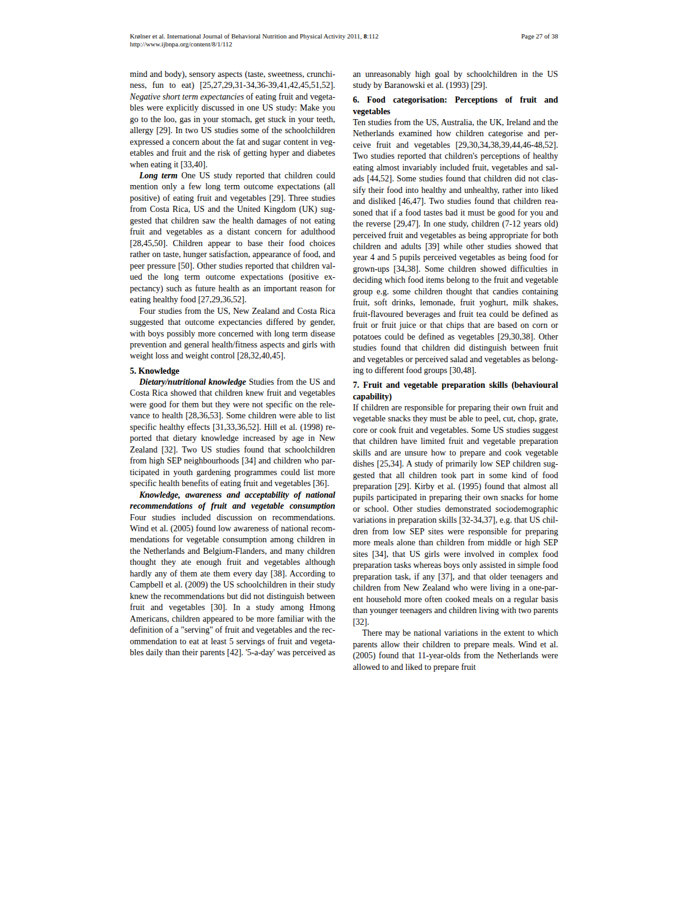Krølner et al. International Journal of Behavioral Nutrition and Physical Activity 2011, 8:112 http://www.ijbnpa.org/content/8/1/112
Page 27 of 38
mind and body), sensory aspects (taste, sweetness, crunchiness, fun to eat) [25,27,29,31-34,36-39,41,42,45,51,52]. Negative short term expectancies of eating fruit and vegetables were explicitly discussed in one US study: Make you go to the loo, gas in your stomach, get stuck in your teeth, allergy [29]. In two US studies some of the schoolchildren expressed a concern about the fat and sugar content in vegetables and fruit and the risk of getting hyper and diabetes when eating it [33,40].
Long term One US study reported that children could mention only a few long term outcome expectations (all positive) of eating fruit and vegetables [29]. Three studies from Costa Rica, US and the United Kingdom (UK) suggested that children saw the health damages of not eating fruit and vegetables as a distant concern for adulthood [28,45,50]. Children appear to base their food choices rather on taste, hunger satisfaction, appearance of food, and peer pressure [50]. Other studies reported that children valued the long term outcome expectations (positive expectancy) such as future health as an important reason for eating healthy food [27,29,36,52].
Four studies from the US, New Zealand and Costa Rica suggested that outcome expectancies differed by gender, with boys possibly more concerned with long term disease prevention and general health/fitness aspects and girls with weight loss and weight control [28,32,40,45].
5. Knowledge
Dietary/nutritional knowledge Studies from the US and Costa Rica showed that children knew fruit and vegetables were good for them but they were not specific on the relevance to health [28,36,53]. Some children were able to list specific healthy effects [31,33,36,52]. Hill et al. (1998) reported that dietary knowledge increased by age in New Zealand [32]. Two US studies found that schoolchildren from high SEP neighbourhoods [34] and children who participated in youth gardening programmes could list more specific health benefits of eating fruit and vegetables [36].
Knowledge, awareness and acceptability of national recommendations of fruit and vegetable consumption Four studies included discussion on recommendations. Wind et al. (2005) found low awareness of national recommendations for vegetable consumption among children in the Netherlands and Belgium-Flanders, and many children thought they ate enough fruit and vegetables although hardly any of them ate them every day [38]. According to Campbell et al. (2009) the US schoolchildren in their study knew the recommendations but did not distinguish between fruit and vegetables [30]. In a study among Hmong Americans, children appeared to be more familiar with the definition of a "serving" of fruit and vegetables and the recommendation to eat at least 5 servings of fruit and vegetables daily than their parents [42]. '5-a-day' was perceived as an unreasonably high goal by schoolchildren in the US study by Baranowski et al. (1993) [29].
6. Food categorisation: Perceptions of fruit and vegetables
Ten studies from the US, Australia, the UK, Ireland and the Netherlands examined how children categorise and perceive fruit and vegetables [29,30,34,38,39,44,46-48,52]. Two studies reported that children's perceptions of healthy eating almost invariably included fruit, vegetables and salads [44,52]. Some studies found that children did not classify their food into healthy and unhealthy, rather into liked and disliked [46,47]. Two studies found that children reasoned that if a food tastes bad it must be good for you and the reverse [29,47]. In one study, children (7-12 years old) perceived fruit and vegetables as being appropriate for both children and adults [39] while other studies showed that year 4 and 5 pupils perceived vegetables as being food for grown-ups [34,38]. Some children showed difficulties in deciding which food items belong to the fruit and vegetable group e.g. some children thought that candies containing fruit, soft drinks, lemonade, fruit yoghurt, milk shakes, fruit-flavoured beverages and fruit tea could be defined as fruit or fruit juice or that chips that are based on corn or potatoes could be defined as vegetables [29,30,38]. Other studies found that children did distinguish between fruit and vegetables or perceived salad and vegetables as belonging to different food groups [30,48].
7. Fruit and vegetable preparation skills (behavioural capability)
If children are responsible for preparing their own fruit and vegetable snacks they must be able to peel, cut, chop, grate, core or cook fruit and vegetables. Some US studies suggest that children have limited fruit and vegetable preparation skills and are unsure how to prepare and cook vegetable dishes [25,34]. A study of primarily low SEP children suggested that all children took part in some kind of food preparation [29]. Kirby et al. (1995) found that almost all pupils participated in preparing their own snacks for home or school. Other studies demonstrated sociodemographic variations in preparation skills [32-34,37], e.g. that US children from low SEP sites were responsible for preparing more meals alone than children from middle or high SEP sites [34], that US girls were involved in complex food preparation tasks whereas boys only assisted in simple food preparation task, if any [37], and that older teenagers and children from New Zealand who were living in a one-parent household more often cooked meals on a regular basis than younger teenagers and children living with two parents [32].
There may be national variations in the extent to which parents allow their children to prepare meals. Wind et al. (2005) found that 11-year-olds from the Netherlands were allowed to and liked to prepare fruit